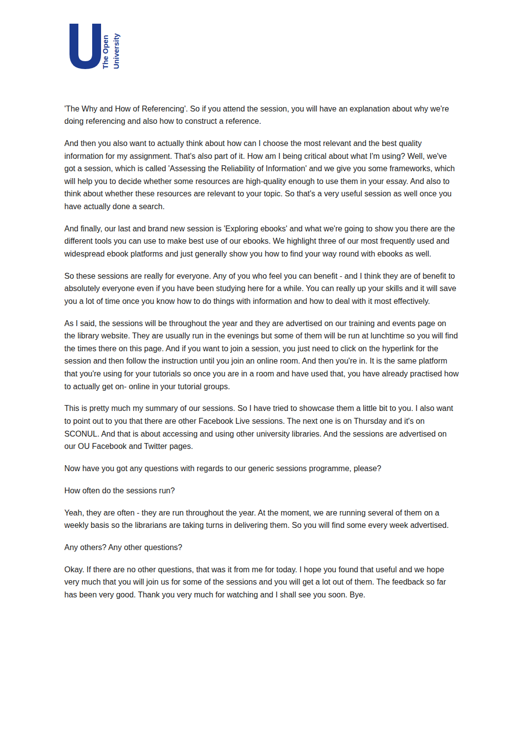The Open University
'The Why and How of Referencing'. So if you attend the session, you will have an explanation about why we're doing referencing and also how to construct a reference.
And then you also want to actually think about how can I choose the most relevant and the best quality information for my assignment. That's also part of it. How am I being critical about what I'm using? Well, we've got a session, which is called 'Assessing the Reliability of Information' and we give you some frameworks, which will help you to decide whether some resources are high-quality enough to use them in your essay. And also to think about whether these resources are relevant to your topic. So that's a very useful session as well once you have actually done a search.
And finally, our last and brand new session is 'Exploring ebooks' and what we're going to show you there are the different tools you can use to make best use of our ebooks. We highlight three of our most frequently used and widespread ebook platforms and just generally show you how to find your way round with ebooks as well.
So these sessions are really for everyone. Any of you who feel you can benefit - and I think they are of benefit to absolutely everyone even if you have been studying here for a while. You can really up your skills and it will save you a lot of time once you know how to do things with information and how to deal with it most effectively.
As I said, the sessions will be throughout the year and they are advertised on our training and events page on the library website. They are usually run in the evenings but some of them will be run at lunchtime so you will find the times there on this page. And if you want to join a session, you just need to click on the hyperlink for the session and then follow the instruction until you join an online room. And then you're in. It is the same platform that you're using for your tutorials so once you are in a room and have used that, you have already practised how to actually get on- online in your tutorial groups.
This is pretty much my summary of our sessions. So I have tried to showcase them a little bit to you. I also want to point out to you that there are other Facebook Live sessions. The next one is on Thursday and it's on SCONUL. And that is about accessing and using other university libraries. And the sessions are advertised on our OU Facebook and Twitter pages.
Now have you got any questions with regards to our generic sessions programme, please?
How often do the sessions run?
Yeah, they are often - they are run throughout the year. At the moment, we are running several of them on a weekly basis so the librarians are taking turns in delivering them. So you will find some every week advertised.
Any others? Any other questions?
Okay. If there are no other questions, that was it from me for today. I hope you found that useful and we hope very much that you will join us for some of the sessions and you will get a lot out of them. The feedback so far has been very good. Thank you very much for watching and I shall see you soon. Bye.